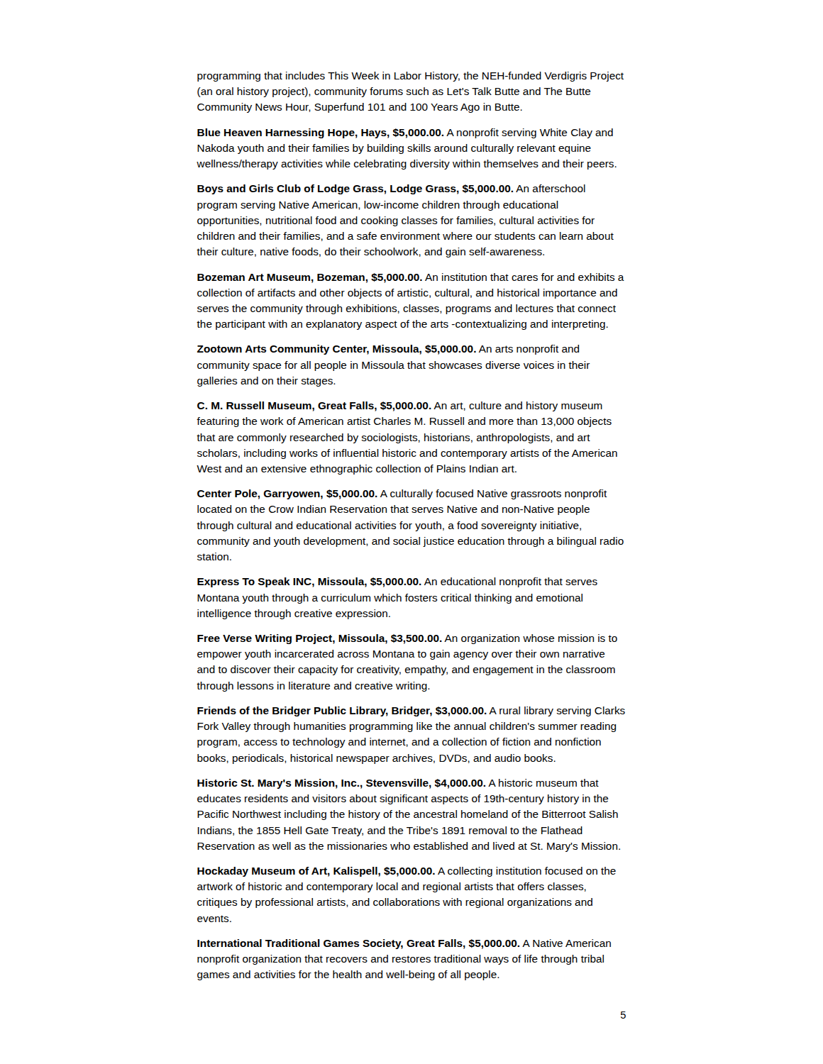programming that includes This Week in Labor History, the NEH-funded Verdigris Project (an oral history project), community forums such as Let's Talk Butte and The Butte Community News Hour, Superfund 101 and 100 Years Ago in Butte.
Blue Heaven Harnessing Hope, Hays, $5,000.00. A nonprofit serving White Clay and Nakoda youth and their families by building skills around culturally relevant equine wellness/therapy activities while celebrating diversity within themselves and their peers.
Boys and Girls Club of Lodge Grass, Lodge Grass, $5,000.00. An afterschool program serving Native American, low-income children through educational opportunities, nutritional food and cooking classes for families, cultural activities for children and their families, and a safe environment where our students can learn about their culture, native foods, do their schoolwork, and gain self-awareness.
Bozeman Art Museum, Bozeman, $5,000.00. An institution that cares for and exhibits a collection of artifacts and other objects of artistic, cultural, and historical importance and serves the community through exhibitions, classes, programs and lectures that connect the participant with an explanatory aspect of the arts -contextualizing and interpreting.
Zootown Arts Community Center, Missoula, $5,000.00. An arts nonprofit and community space for all people in Missoula that showcases diverse voices in their galleries and on their stages.
C. M. Russell Museum, Great Falls, $5,000.00. An art, culture and history museum featuring the work of American artist Charles M. Russell and more than 13,000 objects that are commonly researched by sociologists, historians, anthropologists, and art scholars, including works of influential historic and contemporary artists of the American West and an extensive ethnographic collection of Plains Indian art.
Center Pole, Garryowen, $5,000.00. A culturally focused Native grassroots nonprofit located on the Crow Indian Reservation that serves Native and non-Native people through cultural and educational activities for youth, a food sovereignty initiative, community and youth development, and social justice education through a bilingual radio station.
Express To Speak INC, Missoula, $5,000.00. An educational nonprofit that serves Montana youth through a curriculum which fosters critical thinking and emotional intelligence through creative expression.
Free Verse Writing Project, Missoula, $3,500.00. An organization whose mission is to empower youth incarcerated across Montana to gain agency over their own narrative and to discover their capacity for creativity, empathy, and engagement in the classroom through lessons in literature and creative writing.
Friends of the Bridger Public Library, Bridger, $3,000.00. A rural library serving Clarks Fork Valley through humanities programming like the annual children's summer reading program, access to technology and internet, and a collection of fiction and nonfiction books, periodicals, historical newspaper archives, DVDs, and audio books.
Historic St. Mary's Mission, Inc., Stevensville, $4,000.00. A historic museum that educates residents and visitors about significant aspects of 19th-century history in the Pacific Northwest including the history of the ancestral homeland of the Bitterroot Salish Indians, the 1855 Hell Gate Treaty, and the Tribe's 1891 removal to the Flathead Reservation as well as the missionaries who established and lived at St. Mary's Mission.
Hockaday Museum of Art, Kalispell, $5,000.00. A collecting institution focused on the artwork of historic and contemporary local and regional artists that offers classes, critiques by professional artists, and collaborations with regional organizations and events.
International Traditional Games Society, Great Falls, $5,000.00. A Native American nonprofit organization that recovers and restores traditional ways of life through tribal games and activities for the health and well-being of all people.
5